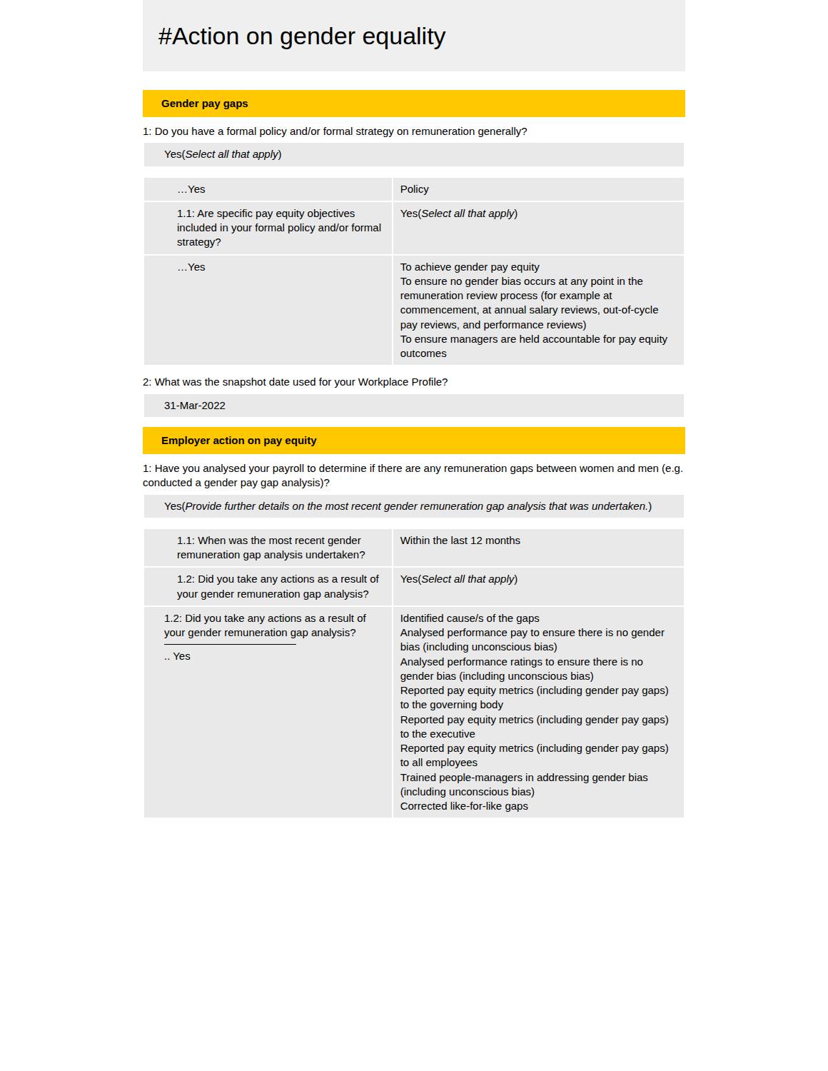#Action on gender equality
Gender pay gaps
1: Do you have a formal policy and/or formal strategy on remuneration generally?
| Yes( Select all that apply ) |
| …Yes | Policy |
| 1.1: Are specific pay equity objectives included in your formal policy and/or formal strategy? | Yes( Select all that apply ) |
| …Yes | To achieve gender pay equity To ensure no gender bias occurs at any point in the remuneration review process (for example at commencement, at annual salary reviews, out-of-cycle pay reviews, and performance reviews) To ensure managers are held accountable for pay equity outcomes |
2: What was the snapshot date used for your Workplace Profile?
| 31-Mar-2022 |
Employer action on pay equity
1: Have you analysed your payroll to determine if there are any remuneration gaps between women and men (e.g. conducted a gender pay gap analysis)?
| Yes( Provide further details on the most recent gender remuneration gap analysis that was undertaken. ) |
| 1.1: When was the most recent gender remuneration gap analysis undertaken? | Within the last 12 months |
| 1.2: Did you take any actions as a result of your gender remuneration gap analysis? | Yes( Select all that apply ) |
| 1.2: Did you take any actions as a result of your gender remuneration gap analysis? .. Yes | Identified cause/s of the gaps Analysed performance pay to ensure there is no gender bias (including unconscious bias) Analysed performance ratings to ensure there is no gender bias (including unconscious bias) Reported pay equity metrics (including gender pay gaps) to the governing body Reported pay equity metrics (including gender pay gaps) to the executive Reported pay equity metrics (including gender pay gaps) to all employees Trained people-managers in addressing gender bias (including unconscious bias) Corrected like-for-like gaps |